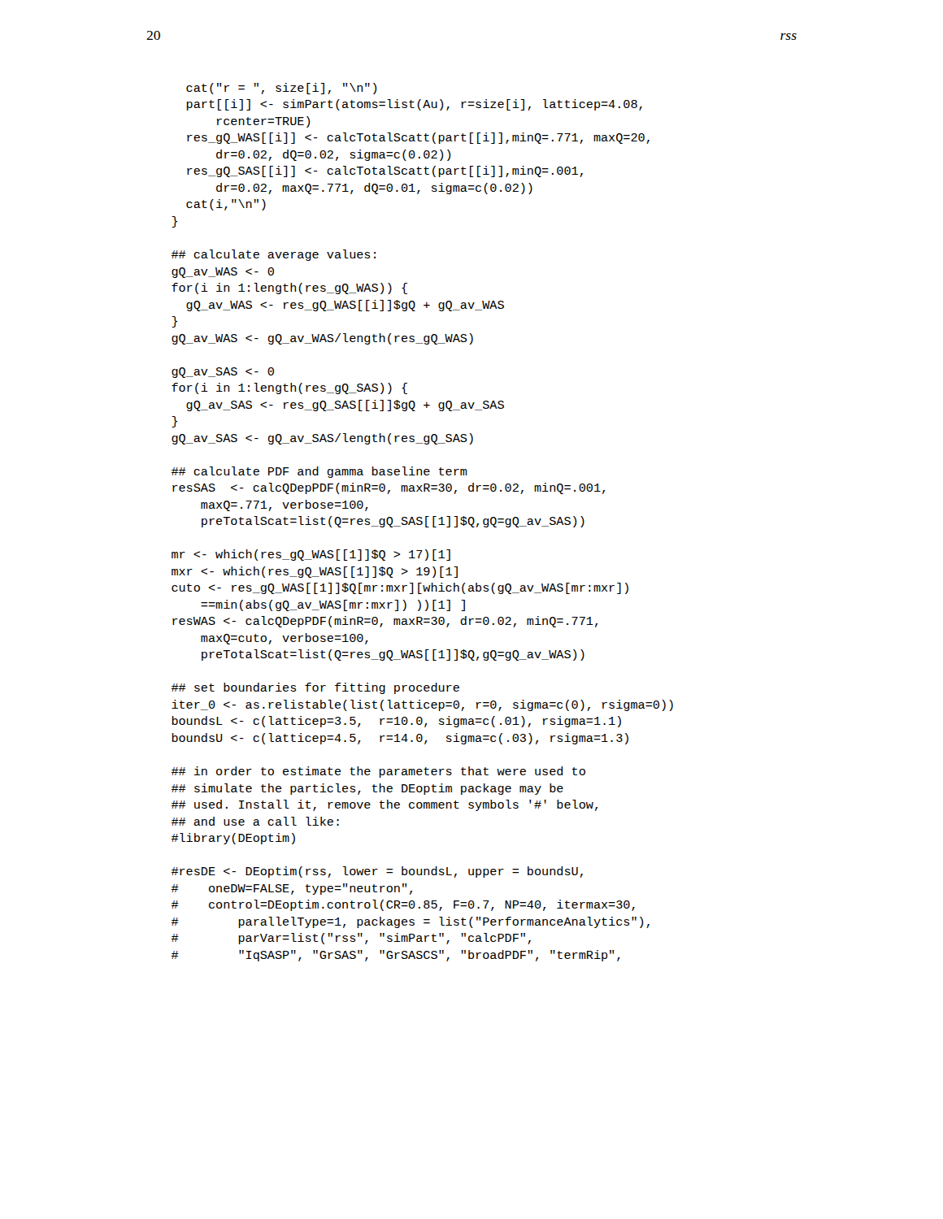20 rss
  cat("r = ", size[i], "\n")
  part[[i]] <- simPart(atoms=list(Au), r=size[i], latticep=4.08,
      rcenter=TRUE)
  res_gQ_WAS[[i]] <- calcTotalScatt(part[[i]],minQ=.771, maxQ=20,
      dr=0.02, dQ=0.02, sigma=c(0.02))
  res_gQ_SAS[[i]] <- calcTotalScatt(part[[i]],minQ=.001,
      dr=0.02, maxQ=.771, dQ=0.01, sigma=c(0.02))
  cat(i,"\n")
}

## calculate average values:
gQ_av_WAS <- 0
for(i in 1:length(res_gQ_WAS)) {
  gQ_av_WAS <- res_gQ_WAS[[i]]$gQ + gQ_av_WAS
}
gQ_av_WAS <- gQ_av_WAS/length(res_gQ_WAS)

gQ_av_SAS <- 0
for(i in 1:length(res_gQ_SAS)) {
  gQ_av_SAS <- res_gQ_SAS[[i]]$gQ + gQ_av_SAS
}
gQ_av_SAS <- gQ_av_SAS/length(res_gQ_SAS)

## calculate PDF and gamma baseline term
resSAS  <- calcQDepPDF(minR=0, maxR=30, dr=0.02, minQ=.001,
    maxQ=.771, verbose=100,
    preTotalScat=list(Q=res_gQ_SAS[[1]]$Q,gQ=gQ_av_SAS))

mr <- which(res_gQ_WAS[[1]]$Q > 17)[1]
mxr <- which(res_gQ_WAS[[1]]$Q > 19)[1]
cuto <- res_gQ_WAS[[1]]$Q[mr:mxr][which(abs(gQ_av_WAS[mr:mxr])
    ==min(abs(gQ_av_WAS[mr:mxr]) ))[1] ]
resWAS <- calcQDepPDF(minR=0, maxR=30, dr=0.02, minQ=.771,
    maxQ=cuto, verbose=100,
    preTotalScat=list(Q=res_gQ_WAS[[1]]$Q,gQ=gQ_av_WAS))

## set boundaries for fitting procedure
iter_0 <- as.relistable(list(latticep=0, r=0, sigma=c(0), rsigma=0))
boundsL <- c(latticep=3.5,  r=10.0, sigma=c(.01), rsigma=1.1)
boundsU <- c(latticep=4.5,  r=14.0,  sigma=c(.03), rsigma=1.3)

## in order to estimate the parameters that were used to
## simulate the particles, the DEoptim package may be
## used. Install it, remove the comment symbols '#' below,
## and use a call like:
#library(DEoptim)

#resDE <- DEoptim(rss, lower = boundsL, upper = boundsU,
#    oneDW=FALSE, type="neutron",
#    control=DEoptim.control(CR=0.85, F=0.7, NP=40, itermax=30,
#        parallelType=1, packages = list("PerformanceAnalytics"),
#        parVar=list("rss", "simPart", "calcPDF",
#        "IqSASP", "GrSAS", "GrSASCS", "broadPDF", "termRip",